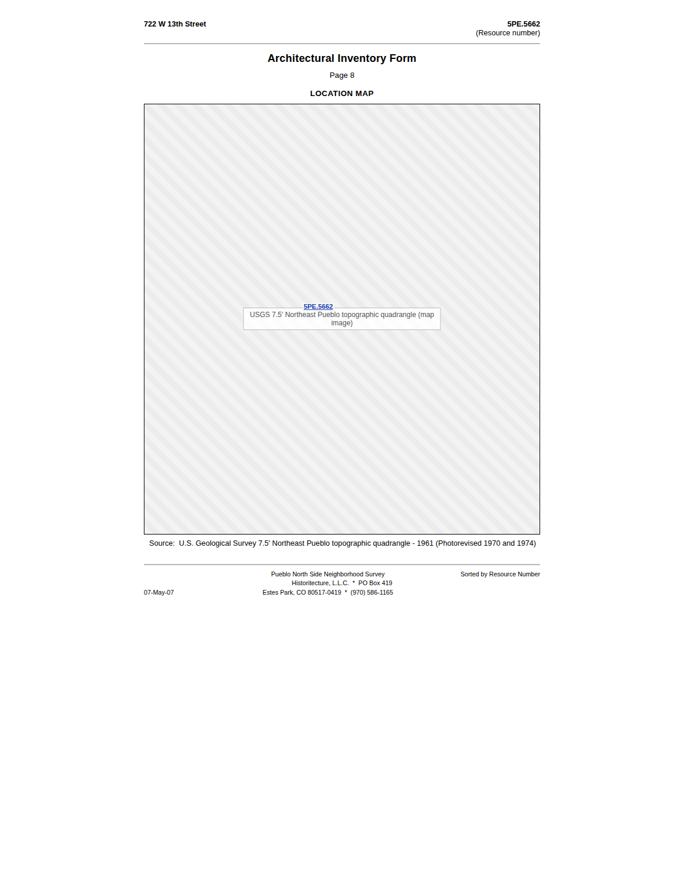722 W 13th Street
5PE.5662
(Resource number)
Architectural Inventory Form
Page 8
LOCATION MAP
USGS 7.5' Northeast Pueblo topographic quadrangle (map image) 5PE.5662
Source: U.S. Geological Survey 7.5' Northeast Pueblo topographic quadrangle - 1961 (Photorevised 1970 and 1974)
Pueblo North Side Neighborhood Survey
Sorted by Resource Number
Historitecture, L.L.C. * PO Box 419
07-May-07
Estes Park, CO 80517-0419 * (970) 586-1165